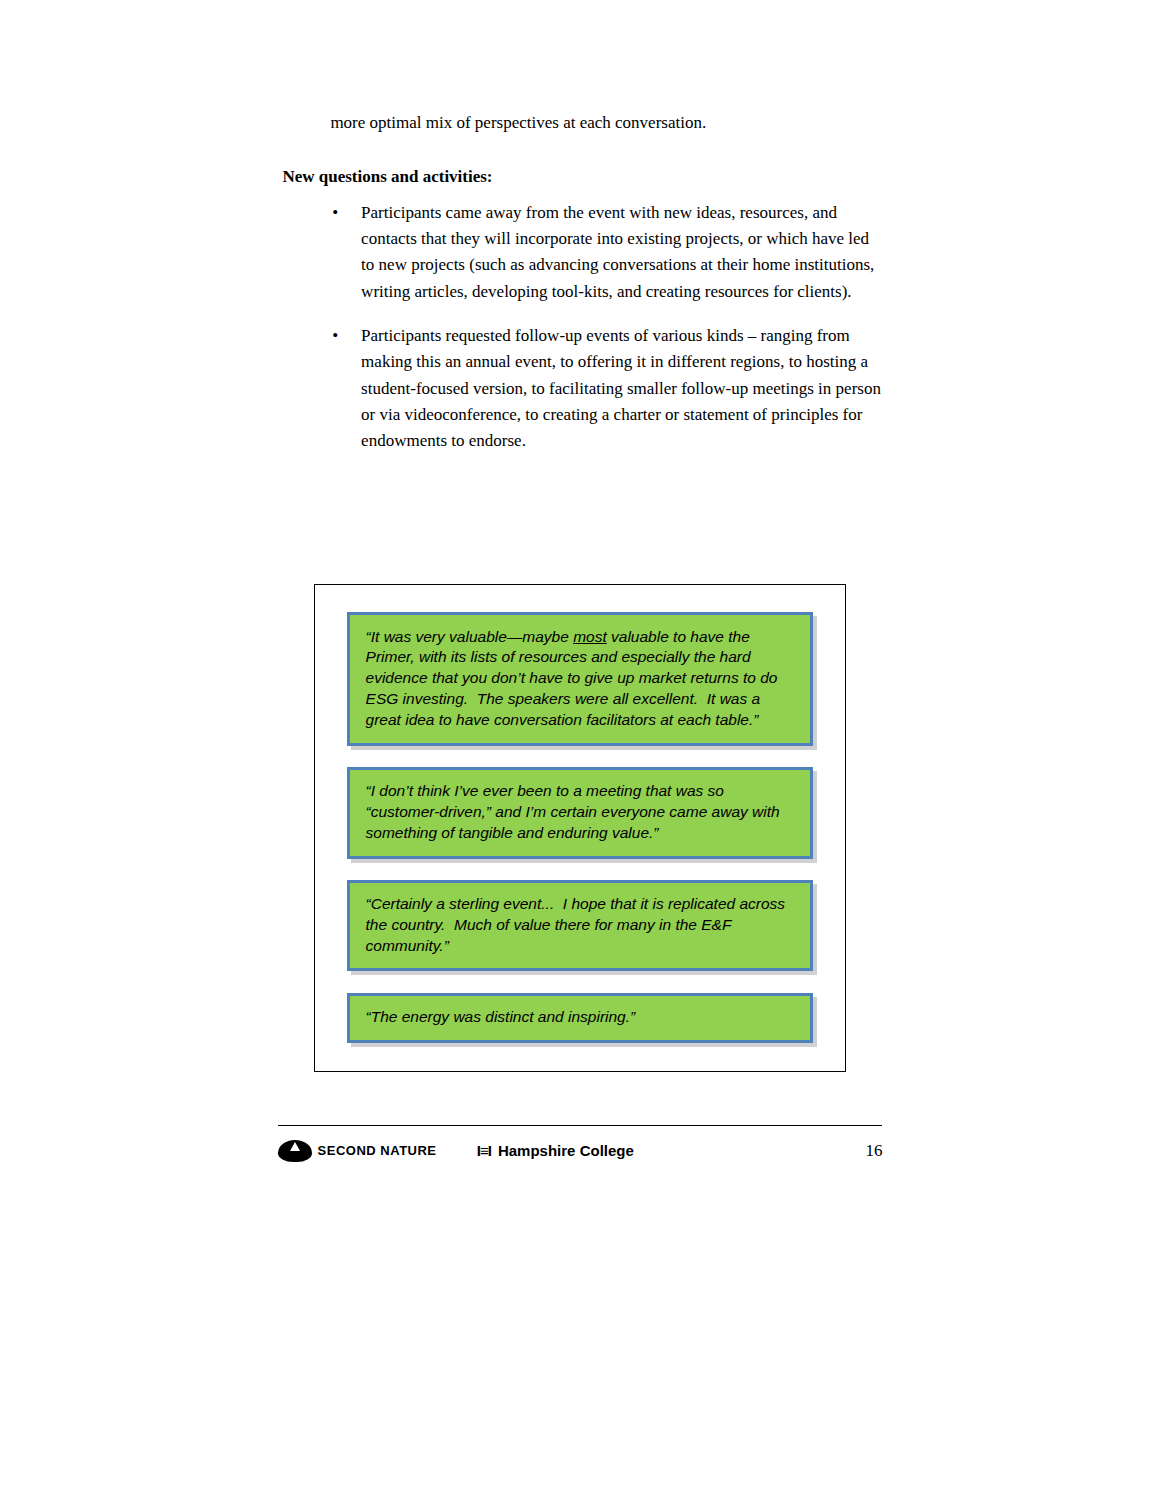more optimal mix of perspectives at each conversation.
New questions and activities:
Participants came away from the event with new ideas, resources, and contacts that they will incorporate into existing projects, or which have led to new projects (such as advancing conversations at their home institutions, writing articles, developing tool-kits, and creating resources for clients).
Participants requested follow-up events of various kinds – ranging from making this an annual event, to offering it in different regions, to hosting a student-focused version, to facilitating smaller follow-up meetings in person or via videoconference, to creating a charter or statement of principles for endowments to endorse.
“It was very valuable—maybe most valuable to have the Primer, with its lists of resources and especially the hard evidence that you don’t have to give up market returns to do ESG investing. The speakers were all excellent. It was a great idea to have conversation facilitators at each table.”
“I don’t think I’ve ever been to a meeting that was so “customer-driven,” and I’m certain everyone came away with something of tangible and enduring value.”
“Certainly a sterling event... I hope that it is replicated across the country. Much of value there for many in the E&F community.”
“The energy was distinct and inspiring.”
SECOND NATURE
I≡I Hampshire College
16